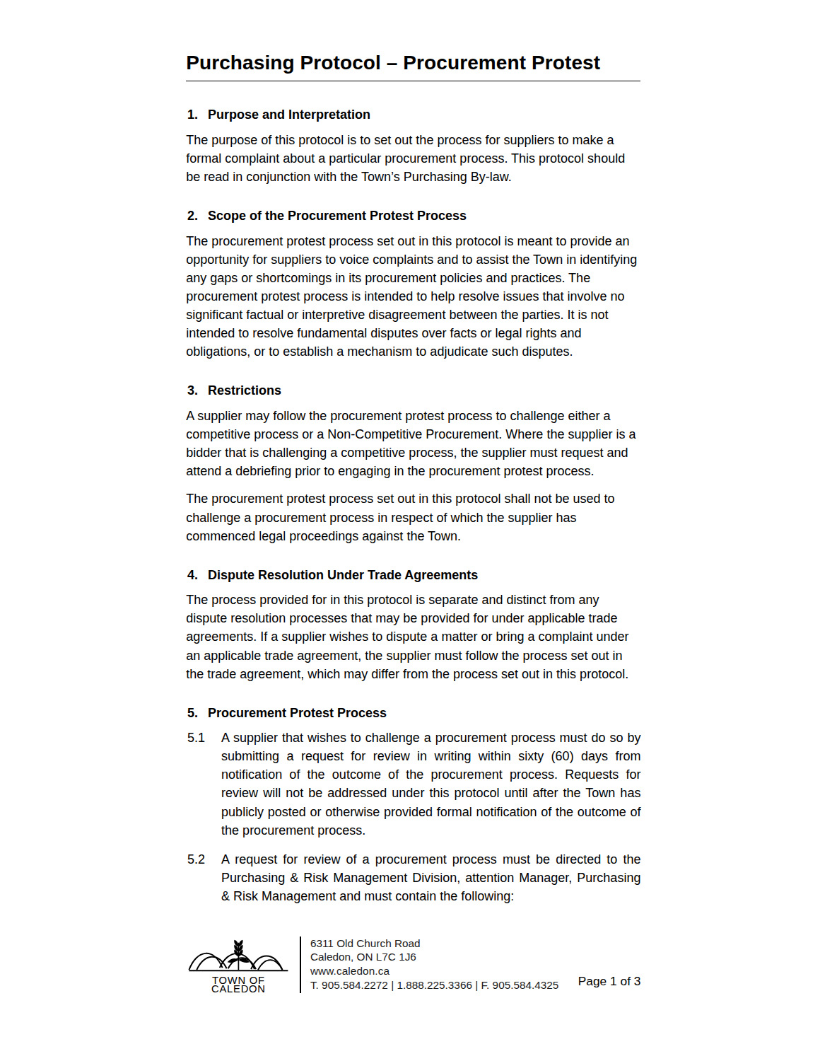Purchasing Protocol – Procurement Protest
1. Purpose and Interpretation
The purpose of this protocol is to set out the process for suppliers to make a formal complaint about a particular procurement process. This protocol should be read in conjunction with the Town’s Purchasing By-law.
2. Scope of the Procurement Protest Process
The procurement protest process set out in this protocol is meant to provide an opportunity for suppliers to voice complaints and to assist the Town in identifying any gaps or shortcomings in its procurement policies and practices. The procurement protest process is intended to help resolve issues that involve no significant factual or interpretive disagreement between the parties. It is not intended to resolve fundamental disputes over facts or legal rights and obligations, or to establish a mechanism to adjudicate such disputes.
3. Restrictions
A supplier may follow the procurement protest process to challenge either a competitive process or a Non-Competitive Procurement. Where the supplier is a bidder that is challenging a competitive process, the supplier must request and attend a debriefing prior to engaging in the procurement protest process.
The procurement protest process set out in this protocol shall not be used to challenge a procurement process in respect of which the supplier has commenced legal proceedings against the Town.
4. Dispute Resolution Under Trade Agreements
The process provided for in this protocol is separate and distinct from any dispute resolution processes that may be provided for under applicable trade agreements. If a supplier wishes to dispute a matter or bring a complaint under an applicable trade agreement, the supplier must follow the process set out in the trade agreement, which may differ from the process set out in this protocol.
5. Procurement Protest Process
5.1
A supplier that wishes to challenge a procurement process must do so by submitting a request for review in writing within sixty (60) days from notification of the outcome of the procurement process. Requests for review will not be addressed under this protocol until after the Town has publicly posted or otherwise provided formal notification of the outcome of the procurement process.
5.2
A request for review of a procurement process must be directed to the Purchasing & Risk Management Division, attention Manager, Purchasing & Risk Management and must contain the following:
TOWN OF CALEDON
6311 Old Church Road
Caledon, ON L7C 1J6
www.caledon.ca
T. 905.584.2272 | 1.888.225.3366 | F. 905.584.4325
Page 1 of 3